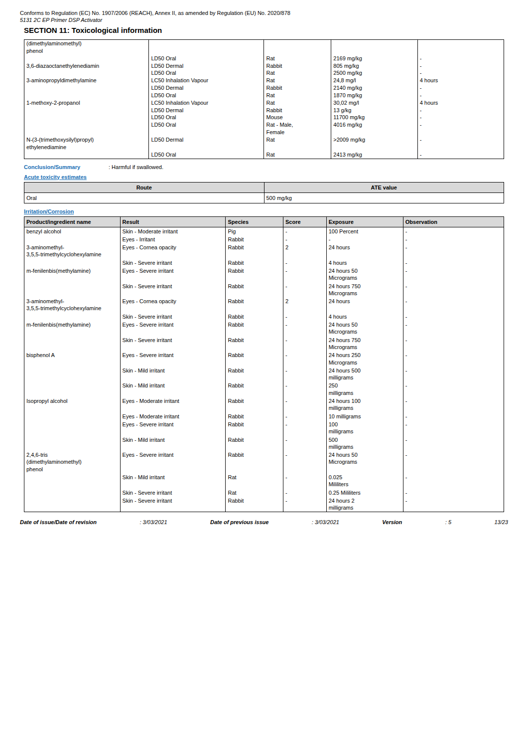Conforms to Regulation (EC) No. 1907/2006 (REACH), Annex II, as amended by Regulation (EU) No. 2020/878
5131 2C EP Primer DSP Activator
SECTION 11: Toxicological information
| (dimethylaminomethyl) phenol | | | | |
| | LD50 Oral | Rat | 2169 mg/kg | - |
| 3,6-diazaoctanethylenediamin | LD50 Dermal | Rabbit | 805 mg/kg | - |
| | LD50 Oral | Rat | 2500 mg/kg | - |
| 3-aminopropyldimethylamine | LC50 Inhalation Vapour | Rat | 24,8 mg/l | 4 hours |
| | LD50 Dermal | Rabbit | 2140 mg/kg | - |
| | LD50 Oral | Rat | 1870 mg/kg | - |
| 1-methoxy-2-propanol | LC50 Inhalation Vapour | Rat | 30,02 mg/l | 4 hours |
| | LD50 Dermal | Rabbit | 13 g/kg | - |
| | LD50 Oral | Mouse | 11700 mg/kg | - |
| | LD50 Oral | Rat - Male, Female | 4016 mg/kg | - |
| N-(3-(trimethoxysilyl)propyl) ethylenediamine | LD50 Dermal | Rat | >2009 mg/kg | - |
| | LD50 Oral | Rat | 2413 mg/kg | - |
Conclusion/Summary: Harmful if swallowed.
Acute toxicity estimates
| Route | ATE value |
| --- | --- |
| Oral | 500 mg/kg |
Irritation/Corrosion
| Product/ingredient name | Result | Species | Score | Exposure | Observation |
| --- | --- | --- | --- | --- | --- |
| benzyl alcohol | Skin - Moderate irritant | Pig | - | 100 Percent | - |
| | Eyes - Irritant | Rabbit | - | - | - |
| 3-aminomethyl- 3,5,5-trimethylcyclohexylamine | Eyes - Cornea opacity | Rabbit | 2 | 24 hours | - |
| | Skin - Severe irritant | Rabbit | - | 4 hours | - |
| m-fenilenbis(methylamine) | Eyes - Severe irritant | Rabbit | - | 24 hours 50 Micrograms | - |
| | Skin - Severe irritant | Rabbit | - | 24 hours 750 Micrograms | - |
| 3-aminomethyl- 3,5,5-trimethylcyclohexylamine | Eyes - Cornea opacity | Rabbit | 2 | 24 hours | - |
| | Skin - Severe irritant | Rabbit | - | 4 hours | - |
| m-fenilenbis(methylamine) | Eyes - Severe irritant | Rabbit | - | 24 hours 50 Micrograms | - |
| | Skin - Severe irritant | Rabbit | - | 24 hours 750 Micrograms | - |
| bisphenol A | Eyes - Severe irritant | Rabbit | - | 24 hours 250 Micrograms | - |
| | Skin - Mild irritant | Rabbit | - | 24 hours 500 milligrams | - |
| | Skin - Mild irritant | Rabbit | - | 250 milligrams | - |
| Isopropyl alcohol | Eyes - Moderate irritant | Rabbit | - | 24 hours 100 milligrams | - |
| | Eyes - Moderate irritant | Rabbit | - | 10 milligrams | - |
| | Eyes - Severe irritant | Rabbit | - | 100 milligrams | - |
| | Skin - Mild irritant | Rabbit | - | 500 milligrams | - |
| 2,4,6-tris (dimethylaminomethyl) phenol | Eyes - Severe irritant | Rabbit | - | 24 hours 50 Micrograms | - |
| | Skin - Mild irritant | Rat | - | 0.025 Mililiters | - |
| | Skin - Severe irritant | Rat | - | 0.25 Mililiters | - |
| | Skin - Severe irritant | Rabbit | - | 24 hours 2 milligrams | - |
Date of issue/Date of revision : 3/03/2021 Date of previous issue : 3/03/2021 Version : 5 13/23